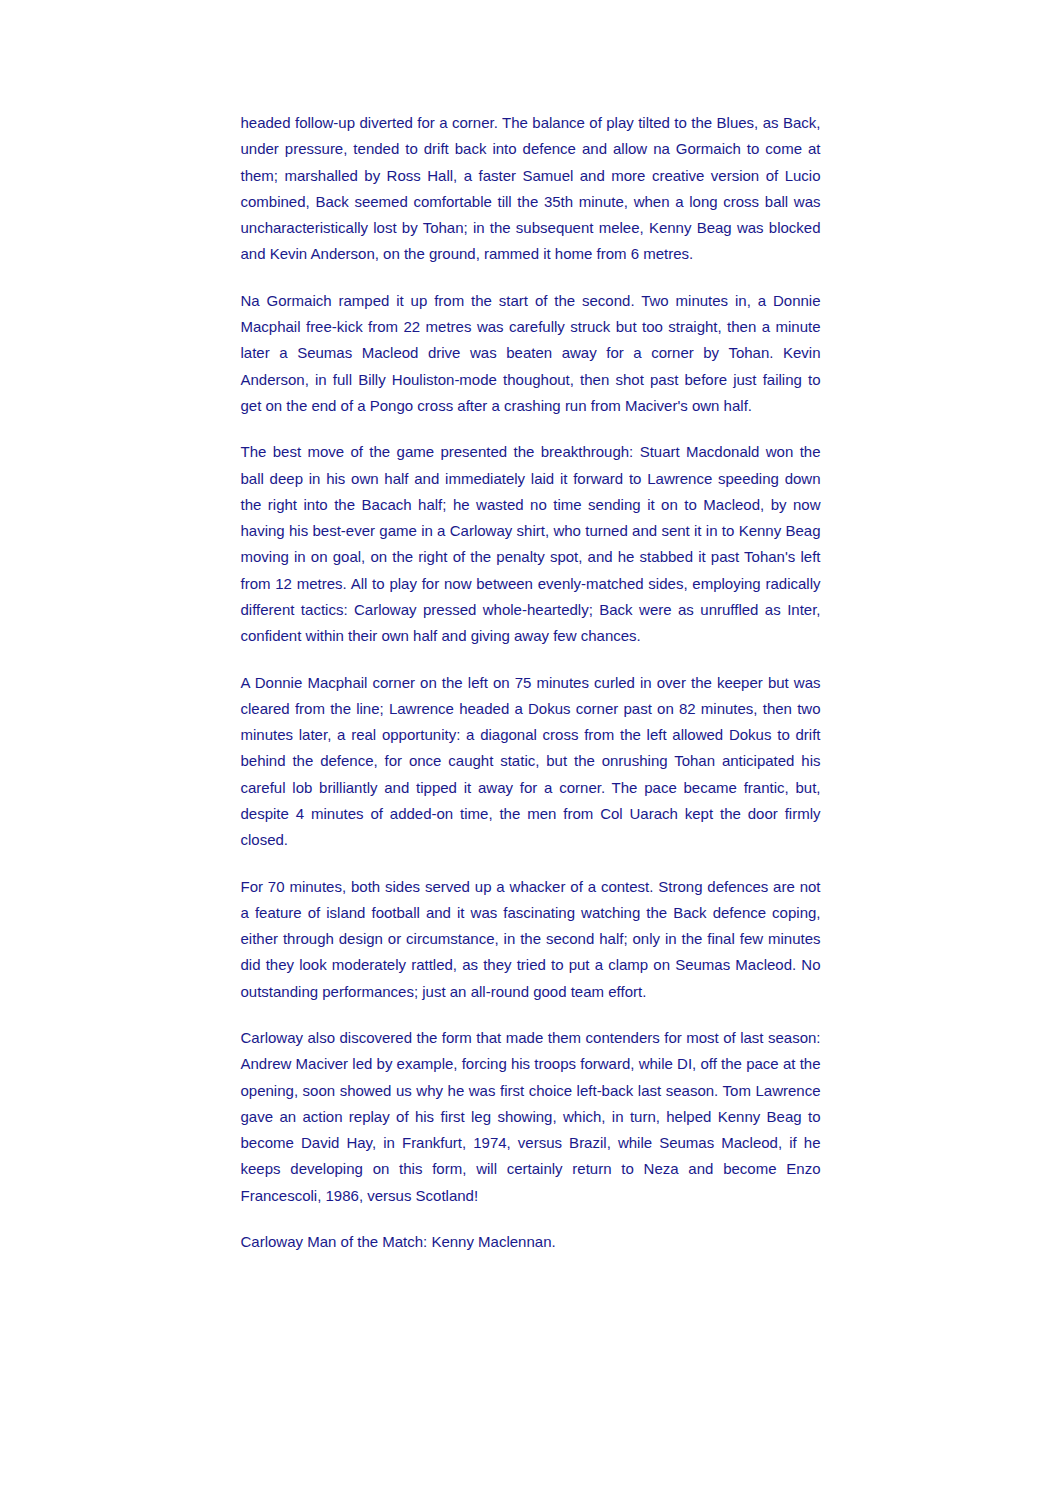headed follow-up diverted for a corner. The balance of play tilted to the Blues, as Back, under pressure, tended to drift back into defence and allow na Gormaich to come at them; marshalled by Ross Hall, a faster Samuel and more creative version of Lucio combined, Back seemed comfortable till the 35th minute, when a long cross ball was uncharacteristically lost by Tohan; in the subsequent melee, Kenny Beag was blocked and Kevin Anderson, on the ground, rammed it home from 6 metres.
Na Gormaich ramped it up from the start of the second. Two minutes in, a Donnie Macphail free-kick from 22 metres was carefully struck but too straight, then a minute later a Seumas Macleod drive was beaten away for a corner by Tohan. Kevin Anderson, in full Billy Houliston-mode thoughout, then shot past before just failing to get on the end of a Pongo cross after a crashing run from Maciver's own half.
The best move of the game presented the breakthrough: Stuart Macdonald won the ball deep in his own half and immediately laid it forward to Lawrence speeding down the right into the Bacach half; he wasted no time sending it on to Macleod, by now having his best-ever game in a Carloway shirt, who turned and sent it in to Kenny Beag moving in on goal, on the right of the penalty spot, and he stabbed it past Tohan's left from 12 metres. All to play for now between evenly-matched sides, employing radically different tactics: Carloway pressed whole-heartedly; Back were as unruffled as Inter, confident within their own half and giving away few chances.
A Donnie Macphail corner on the left on 75 minutes curled in over the keeper but was cleared from the line; Lawrence headed a Dokus corner past on 82 minutes, then two minutes later, a real opportunity: a diagonal cross from the left allowed Dokus to drift behind the defence, for once caught static, but the onrushing Tohan anticipated his careful lob brilliantly and tipped it away for a corner. The pace became frantic, but, despite 4 minutes of added-on time, the men from Col Uarach kept the door firmly closed.
For 70 minutes, both sides served up a whacker of a contest. Strong defences are not a feature of island football and it was fascinating watching the Back defence coping, either through design or circumstance, in the second half; only in the final few minutes did they look moderately rattled, as they tried to put a clamp on Seumas Macleod. No outstanding performances; just an all-round good team effort.
Carloway also discovered the form that made them contenders for most of last season: Andrew Maciver led by example, forcing his troops forward, while DI, off the pace at the opening, soon showed us why he was first choice left-back last season. Tom Lawrence gave an action replay of his first leg showing, which, in turn, helped Kenny Beag to become David Hay, in Frankfurt, 1974, versus Brazil, while Seumas Macleod, if he keeps developing on this form, will certainly return to Neza and become Enzo Francescoli, 1986, versus Scotland!
Carloway Man of the Match: Kenny Maclennan.